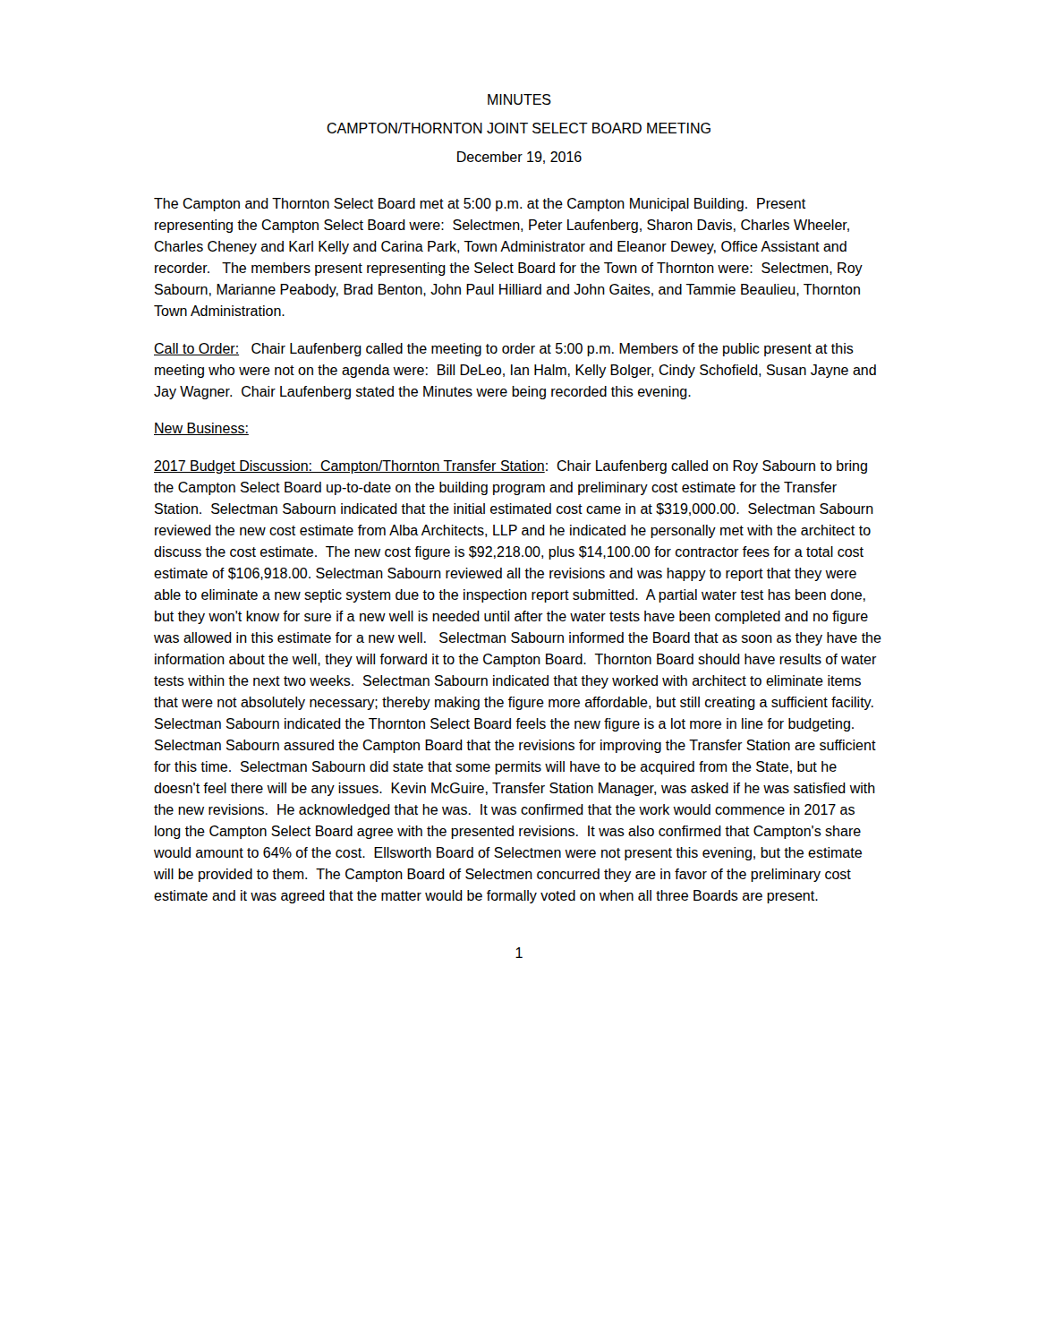MINUTES
CAMPTON/THORNTON JOINT SELECT BOARD MEETING
December 19, 2016
The Campton and Thornton Select Board met at 5:00 p.m. at the Campton Municipal Building. Present representing the Campton Select Board were: Selectmen, Peter Laufenberg, Sharon Davis, Charles Wheeler, Charles Cheney and Karl Kelly and Carina Park, Town Administrator and Eleanor Dewey, Office Assistant and recorder. The members present representing the Select Board for the Town of Thornton were: Selectmen, Roy Sabourn, Marianne Peabody, Brad Benton, John Paul Hilliard and John Gaites, and Tammie Beaulieu, Thornton Town Administration.
Call to Order: Chair Laufenberg called the meeting to order at 5:00 p.m. Members of the public present at this meeting who were not on the agenda were: Bill DeLeo, Ian Halm, Kelly Bolger, Cindy Schofield, Susan Jayne and Jay Wagner. Chair Laufenberg stated the Minutes were being recorded this evening.
New Business:
2017 Budget Discussion: Campton/Thornton Transfer Station: Chair Laufenberg called on Roy Sabourn to bring the Campton Select Board up-to-date on the building program and preliminary cost estimate for the Transfer Station. Selectman Sabourn indicated that the initial estimated cost came in at $319,000.00. Selectman Sabourn reviewed the new cost estimate from Alba Architects, LLP and he indicated he personally met with the architect to discuss the cost estimate. The new cost figure is $92,218.00, plus $14,100.00 for contractor fees for a total cost estimate of $106,918.00. Selectman Sabourn reviewed all the revisions and was happy to report that they were able to eliminate a new septic system due to the inspection report submitted. A partial water test has been done, but they won't know for sure if a new well is needed until after the water tests have been completed and no figure was allowed in this estimate for a new well. Selectman Sabourn informed the Board that as soon as they have the information about the well, they will forward it to the Campton Board. Thornton Board should have results of water tests within the next two weeks. Selectman Sabourn indicated that they worked with architect to eliminate items that were not absolutely necessary; thereby making the figure more affordable, but still creating a sufficient facility. Selectman Sabourn indicated the Thornton Select Board feels the new figure is a lot more in line for budgeting. Selectman Sabourn assured the Campton Board that the revisions for improving the Transfer Station are sufficient for this time. Selectman Sabourn did state that some permits will have to be acquired from the State, but he doesn't feel there will be any issues. Kevin McGuire, Transfer Station Manager, was asked if he was satisfied with the new revisions. He acknowledged that he was. It was confirmed that the work would commence in 2017 as long the Campton Select Board agree with the presented revisions. It was also confirmed that Campton's share would amount to 64% of the cost. Ellsworth Board of Selectmen were not present this evening, but the estimate will be provided to them. The Campton Board of Selectmen concurred they are in favor of the preliminary cost estimate and it was agreed that the matter would be formally voted on when all three Boards are present.
1